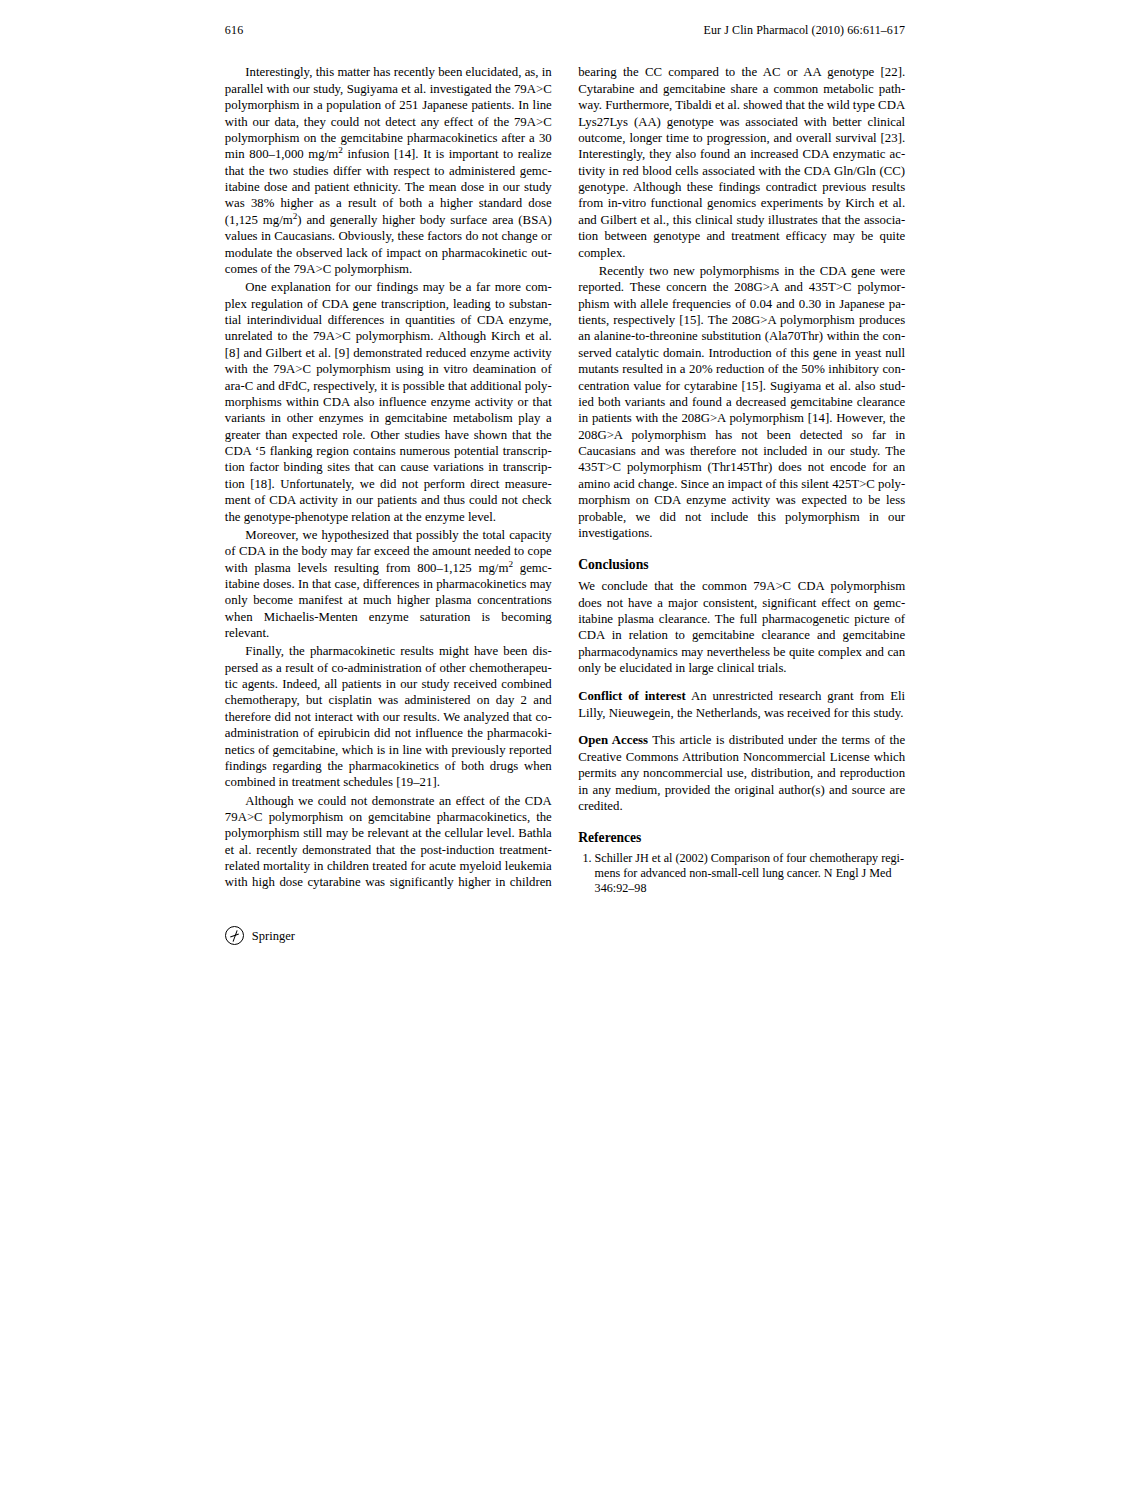616 Eur J Clin Pharmacol (2010) 66:611–617
Interestingly, this matter has recently been elucidated, as, in parallel with our study, Sugiyama et al. investigated the 79A>C polymorphism in a population of 251 Japanese patients. In line with our data, they could not detect any effect of the 79A>C polymorphism on the gemcitabine pharmacokinetics after a 30 min 800–1,000 mg/m2 infusion [14]. It is important to realize that the two studies differ with respect to administered gemcitabine dose and patient ethnicity. The mean dose in our study was 38% higher as a result of both a higher standard dose (1,125 mg/m2) and generally higher body surface area (BSA) values in Caucasians. Obviously, these factors do not change or modulate the observed lack of impact on pharmacokinetic outcomes of the 79A>C polymorphism.
One explanation for our findings may be a far more complex regulation of CDA gene transcription, leading to substantial interindividual differences in quantities of CDA enzyme, unrelated to the 79A>C polymorphism. Although Kirch et al. [8] and Gilbert et al. [9] demonstrated reduced enzyme activity with the 79A>C polymorphism using in vitro deamination of ara-C and dFdC, respectively, it is possible that additional polymorphisms within CDA also influence enzyme activity or that variants in other enzymes in gemcitabine metabolism play a greater than expected role. Other studies have shown that the CDA ‘5 flanking region contains numerous potential transcription factor binding sites that can cause variations in transcription [18]. Unfortunately, we did not perform direct measurement of CDA activity in our patients and thus could not check the genotype-phenotype relation at the enzyme level.
Moreover, we hypothesized that possibly the total capacity of CDA in the body may far exceed the amount needed to cope with plasma levels resulting from 800–1,125 mg/m2 gemcitabine doses. In that case, differences in pharmacokinetics may only become manifest at much higher plasma concentrations when Michaelis-Menten enzyme saturation is becoming relevant.
Finally, the pharmacokinetic results might have been dispersed as a result of co-administration of other chemotherapeutic agents. Indeed, all patients in our study received combined chemotherapy, but cisplatin was administered on day 2 and therefore did not interact with our results. We analyzed that co-administration of epirubicin did not influence the pharmacokinetics of gemcitabine, which is in line with previously reported findings regarding the pharmacokinetics of both drugs when combined in treatment schedules [19–21].
Although we could not demonstrate an effect of the CDA 79A>C polymorphism on gemcitabine pharmacokinetics, the polymorphism still may be relevant at the cellular level. Bathla et al. recently demonstrated that the post-induction treatment-related mortality in children treated for acute myeloid leukemia with high dose cytarabine was significantly higher in children bearing the CC compared to the AC or AA genotype [22]. Cytarabine and gemcitabine share a common metabolic pathway. Furthermore, Tibaldi et al. showed that the wild type CDA Lys27Lys (AA) genotype was associated with better clinical outcome, longer time to progression, and overall survival [23]. Interestingly, they also found an increased CDA enzymatic activity in red blood cells associated with the CDA Gln/Gln (CC) genotype. Although these findings contradict previous results from in-vitro functional genomics experiments by Kirch et al. and Gilbert et al., this clinical study illustrates that the association between genotype and treatment efficacy may be quite complex.
Recently two new polymorphisms in the CDA gene were reported. These concern the 208G>A and 435T>C polymorphism with allele frequencies of 0.04 and 0.30 in Japanese patients, respectively [15]. The 208G>A polymorphism produces an alanine-to-threonine substitution (Ala70Thr) within the conserved catalytic domain. Introduction of this gene in yeast null mutants resulted in a 20% reduction of the 50% inhibitory concentration value for cytarabine [15]. Sugiyama et al. also studied both variants and found a decreased gemcitabine clearance in patients with the 208G>A polymorphism [14]. However, the 208G>A polymorphism has not been detected so far in Caucasians and was therefore not included in our study. The 435T>C polymorphism (Thr145Thr) does not encode for an amino acid change. Since an impact of this silent 425T>C polymorphism on CDA enzyme activity was expected to be less probable, we did not include this polymorphism in our investigations.
Conclusions
We conclude that the common 79A>C CDA polymorphism does not have a major consistent, significant effect on gemcitabine plasma clearance. The full pharmacogenetic picture of CDA in relation to gemcitabine clearance and gemcitabine pharmacodynamics may nevertheless be quite complex and can only be elucidated in large clinical trials.
Conflict of interest An unrestricted research grant from Eli Lilly, Nieuwegein, the Netherlands, was received for this study.
Open Access This article is distributed under the terms of the Creative Commons Attribution Noncommercial License which permits any noncommercial use, distribution, and reproduction in any medium, provided the original author(s) and source are credited.
References
Schiller JH et al (2002) Comparison of four chemotherapy regimens for advanced non-small-cell lung cancer. N Engl J Med 346:92–98
Springer